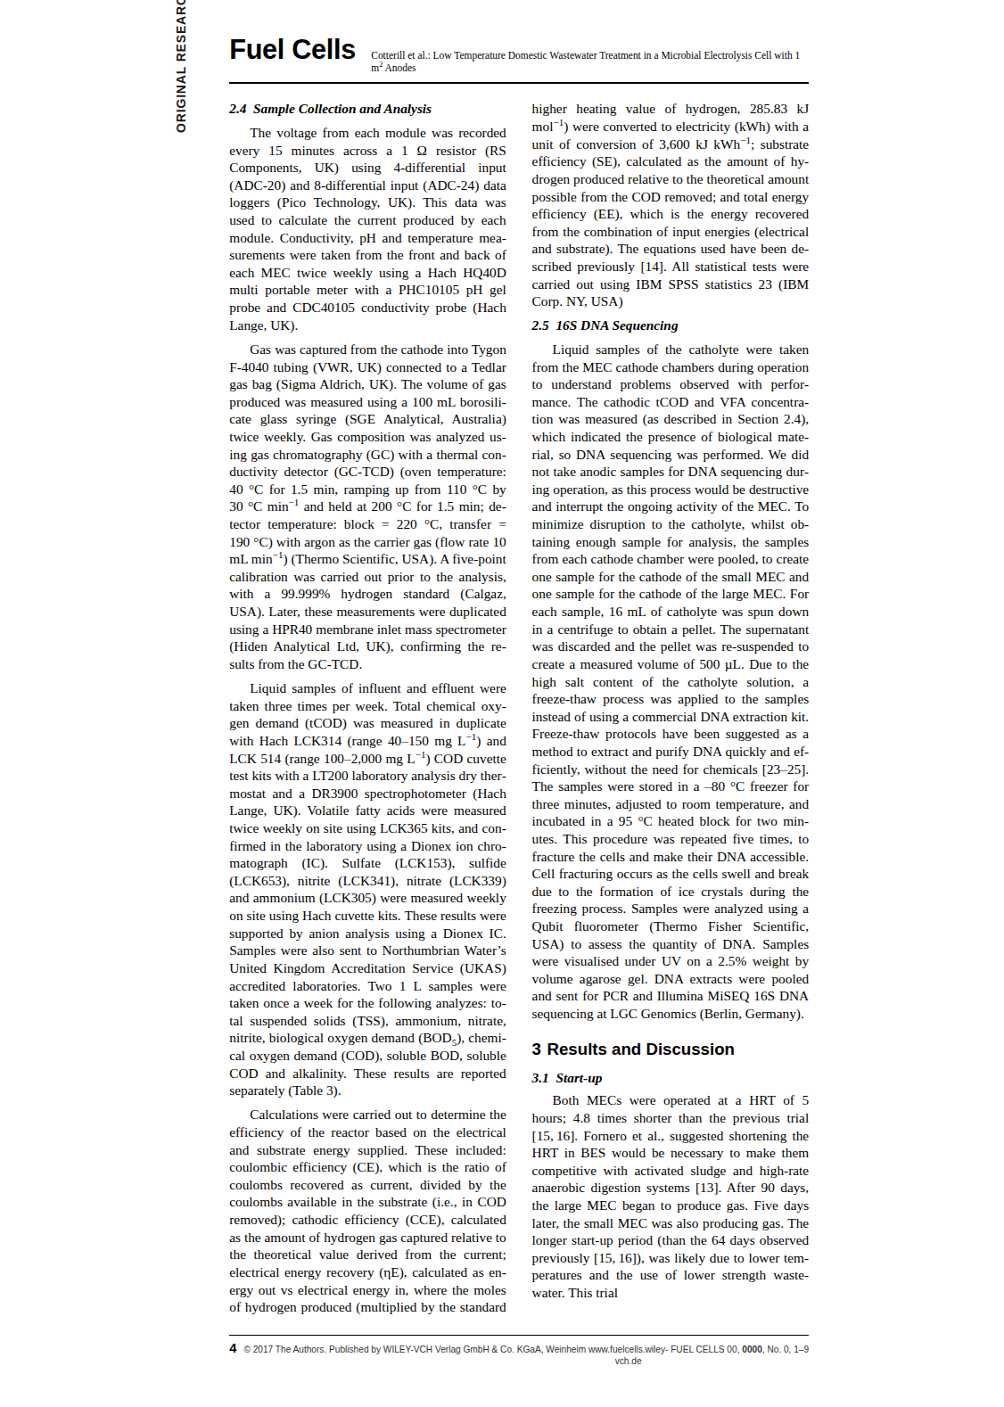ORIGINAL RESEARCH PAPER
Fuel Cells
Cotterill et al.: Low Temperature Domestic Wastewater Treatment in a Microbial Electrolysis Cell with 1 m2 Anodes
2.4 Sample Collection and Analysis
The voltage from each module was recorded every 15 minutes across a 1 Ω resistor (RS Components, UK) using 4-differential input (ADC-20) and 8-differential input (ADC-24) data loggers (Pico Technology, UK). This data was used to calculate the current produced by each module. Conductivity, pH and temperature measurements were taken from the front and back of each MEC twice weekly using a Hach HQ40D multi portable meter with a PHC10105 pH gel probe and CDC40105 conductivity probe (Hach Lange, UK).
Gas was captured from the cathode into Tygon F-4040 tubing (VWR, UK) connected to a Tedlar gas bag (Sigma Aldrich, UK). The volume of gas produced was measured using a 100 mL borosilicate glass syringe (SGE Analytical, Australia) twice weekly. Gas composition was analyzed using gas chromatography (GC) with a thermal conductivity detector (GC-TCD) (oven temperature: 40 °C for 1.5 min, ramping up from 110 °C by 30 °C min−1 and held at 200 °C for 1.5 min; detector temperature: block = 220 °C, transfer = 190 °C) with argon as the carrier gas (flow rate 10 mL min−1) (Thermo Scientific, USA). A five-point calibration was carried out prior to the analysis, with a 99.999% hydrogen standard (Calgaz, USA). Later, these measurements were duplicated using a HPR40 membrane inlet mass spectrometer (Hiden Analytical Ltd, UK), confirming the results from the GC-TCD.
Liquid samples of influent and effluent were taken three times per week. Total chemical oxygen demand (tCOD) was measured in duplicate with Hach LCK314 (range 40–150 mg L−1) and LCK 514 (range 100–2,000 mg L−1) COD cuvette test kits with a LT200 laboratory analysis dry thermostat and a DR3900 spectrophotometer (Hach Lange, UK). Volatile fatty acids were measured twice weekly on site using LCK365 kits, and confirmed in the laboratory using a Dionex ion chromatograph (IC). Sulfate (LCK153), sulfide (LCK653), nitrite (LCK341), nitrate (LCK339) and ammonium (LCK305) were measured weekly on site using Hach cuvette kits. These results were supported by anion analysis using a Dionex IC. Samples were also sent to Northumbrian Water’s United Kingdom Accreditation Service (UKAS) accredited laboratories. Two 1 L samples were taken once a week for the following analyzes: total suspended solids (TSS), ammonium, nitrate, nitrite, biological oxygen demand (BOD5), chemical oxygen demand (COD), soluble BOD, soluble COD and alkalinity. These results are reported separately (Table 3).
Calculations were carried out to determine the efficiency of the reactor based on the electrical and substrate energy supplied. These included: coulombic efficiency (CE), which is the ratio of coulombs recovered as current, divided by the coulombs available in the substrate (i.e., in COD removed); cathodic efficiency (CCE), calculated as the amount of hydrogen gas captured relative to the theoretical value derived from the current; electrical energy recovery (ηE), calculated as energy out vs electrical energy in, where the moles of hydrogen produced (multiplied by the standard higher heating value of hydrogen, 285.83 kJ mol−1) were converted to electricity (kWh) with a unit of conversion of 3,600 kJ kWh−1; substrate efficiency (SE), calculated as the amount of hydrogen produced relative to the theoretical amount possible from the COD removed; and total energy efficiency (EE), which is the energy recovered from the combination of input energies (electrical and substrate). The equations used have been described previously [14]. All statistical tests were carried out using IBM SPSS statistics 23 (IBM Corp. NY, USA)
2.5 16S DNA Sequencing
Liquid samples of the catholyte were taken from the MEC cathode chambers during operation to understand problems observed with performance. The cathodic tCOD and VFA concentration was measured (as described in Section 2.4), which indicated the presence of biological material, so DNA sequencing was performed. We did not take anodic samples for DNA sequencing during operation, as this process would be destructive and interrupt the ongoing activity of the MEC. To minimize disruption to the catholyte, whilst obtaining enough sample for analysis, the samples from each cathode chamber were pooled, to create one sample for the cathode of the small MEC and one sample for the cathode of the large MEC. For each sample, 16 mL of catholyte was spun down in a centrifuge to obtain a pellet. The supernatant was discarded and the pellet was re-suspended to create a measured volume of 500 µL. Due to the high salt content of the catholyte solution, a freeze-thaw process was applied to the samples instead of using a commercial DNA extraction kit. Freeze-thaw protocols have been suggested as a method to extract and purify DNA quickly and efficiently, without the need for chemicals [23–25]. The samples were stored in a –80 °C freezer for three minutes, adjusted to room temperature, and incubated in a 95 °C heated block for two minutes. This procedure was repeated five times, to fracture the cells and make their DNA accessible. Cell fracturing occurs as the cells swell and break due to the formation of ice crystals during the freezing process. Samples were analyzed using a Qubit fluorometer (Thermo Fisher Scientific, USA) to assess the quantity of DNA. Samples were visualised under UV on a 2.5% weight by volume agarose gel. DNA extracts were pooled and sent for PCR and Illumina MiSEQ 16S DNA sequencing at LGC Genomics (Berlin, Germany).
3 Results and Discussion
3.1 Start-up
Both MECs were operated at a HRT of 5 hours; 4.8 times shorter than the previous trial [15, 16]. Fornero et al., suggested shortening the HRT in BES would be necessary to make them competitive with activated sludge and high-rate anaerobic digestion systems [13]. After 90 days, the large MEC began to produce gas. Five days later, the small MEC was also producing gas. The longer start-up period (than the 64 days observed previously [15, 16]), was likely due to lower temperatures and the use of lower strength wastewater. This trial
4© 2017 The Authors. Published by WILEY-VCH Verlag GmbH & Co. KGaA, Weinheim
www.fuelcells.wiley-vch.de
FUEL CELLS 00, 0000, No. 0, 1–9